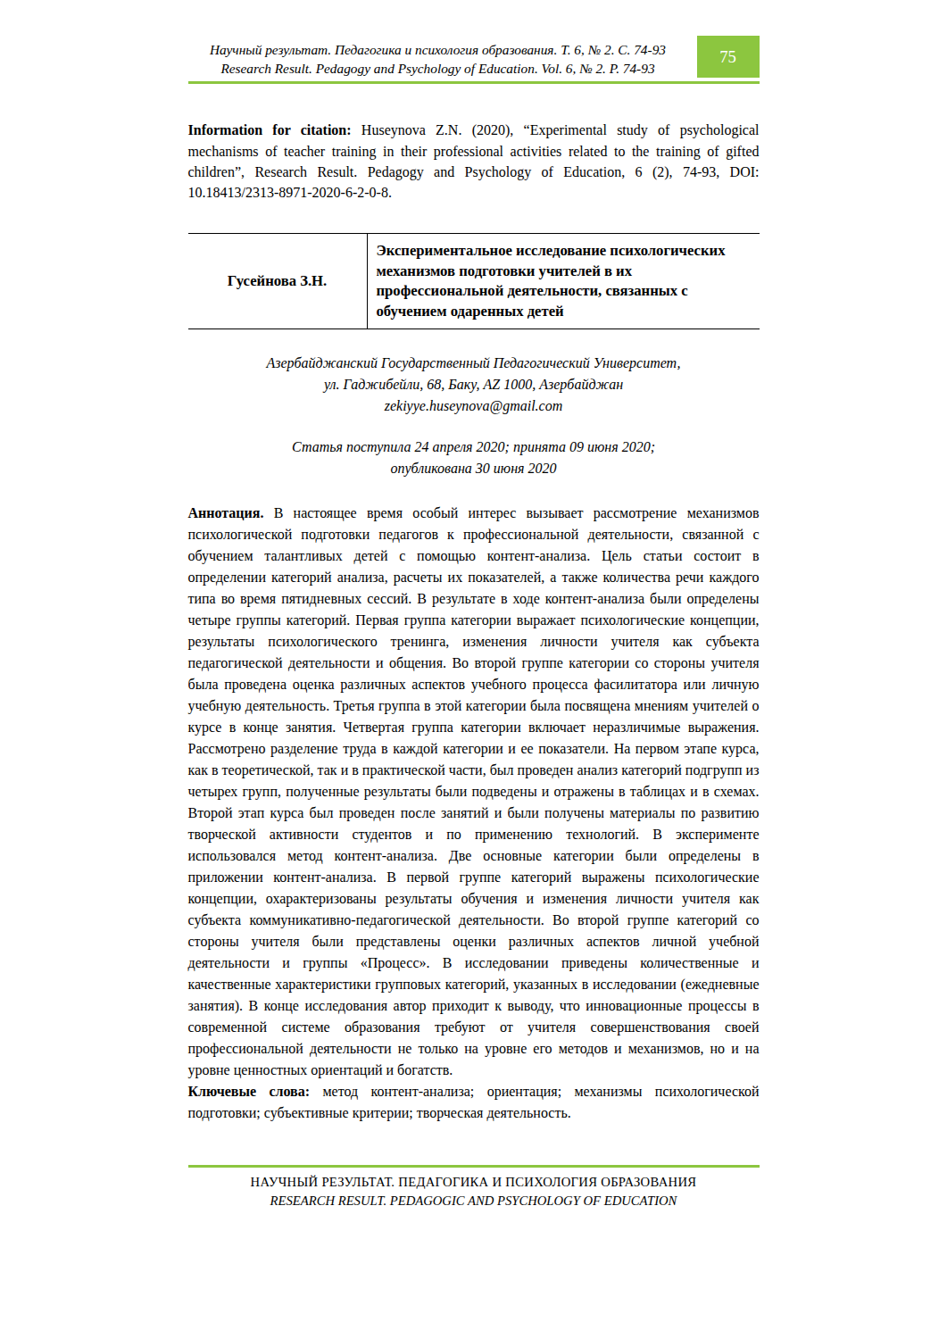Научный результат. Педагогика и психология образования. Т. 6, № 2. С. 74-93
Research Result. Pedagogy and Psychology of Education. Vol. 6, № 2. P. 74-93
75
Information for citation: Huseynova Z.N. (2020), “Experimental study of psychological mechanisms of teacher training in their professional activities related to the training of gifted children”, Research Result. Pedagogy and Psychology of Education, 6 (2), 74-93, DOI: 10.18413/2313-8971-2020-6-2-0-8.
Гусейнова З.Н.
Экспериментальное исследование психологических механизмов подготовки учителей в их профессиональной деятельности, связанных с обучением одаренных детей
Азербайджанский Государственный Педагогический Университет,
ул. Гаджибейли, 68, Баку, AZ 1000, Азербайджан
zekiyye.huseynova@gmail.com
Статья поступила 24 апреля 2020; принята 09 июня 2020;
опубликована 30 июня 2020
Аннотация. В настоящее время особый интерес вызывает рассмотрение механизмов психологической подготовки педагогов к профессиональной деятельности, связанной с обучением талантливых детей с помощью контент-анализа. Цель статьи состоит в определении категорий анализа, расчеты их показателей, а также количества речи каждого типа во время пятидневных сессий. В результате в ходе контент-анализа были определены четыре группы категорий. Первая группа категории выражает психологические концепции, результаты психологического тренинга, изменения личности учителя как субъекта педагогической деятельности и общения. Во второй группе категории со стороны учителя была проведена оценка различных аспектов учебного процесса фасилитатора или личную учебную деятельность. Третья группа в этой категории была посвящена мнениям учителей о курсе в конце занятия. Четвертая группа категории включает неразличимые выражения. Рассмотрено разделение труда в каждой категории и ее показатели. На первом этапе курса, как в теоретической, так и в практической части, был проведен анализ категорий подгрупп из четырех групп, полученные результаты были подведены и отражены в таблицах и в схемах. Второй этап курса был проведен после занятий и были получены материалы по развитию творческой активности студентов и по применению технологий. В эксперименте использовался метод контент-анализа. Две основные категории были определены в приложении контент-анализа. В первой группе категорий выражены психологические концепции, охарактеризованы результаты обучения и изменения личности учителя как субъекта коммуникативно-педагогической деятельности. Во второй группе категорий со стороны учителя были представлены оценки различных аспектов личной учебной деятельности и группы «Процесс». В исследовании приведены количественные и качественные характеристики групповых категорий, указанных в исследовании (ежедневные занятия). В конце исследования автор приходит к выводу, что инновационные процессы в современной системе образования требуют от учителя совершенствования своей профессиональной деятельности не только на уровне его методов и механизмов, но и на уровне ценностных ориентаций и богатств.
Ключевые слова: метод контент-анализа; ориентация; механизмы психологической подготовки; субъективные критерии; творческая деятельность.
НАУЧНЫЙ РЕЗУЛЬТАТ. ПЕДАГОГИКА И ПСИХОЛОГИЯ ОБРАЗОВАНИЯ
RESEARCH RESULT. PEDAGOGIC AND PSYCHOLOGY OF EDUCATION